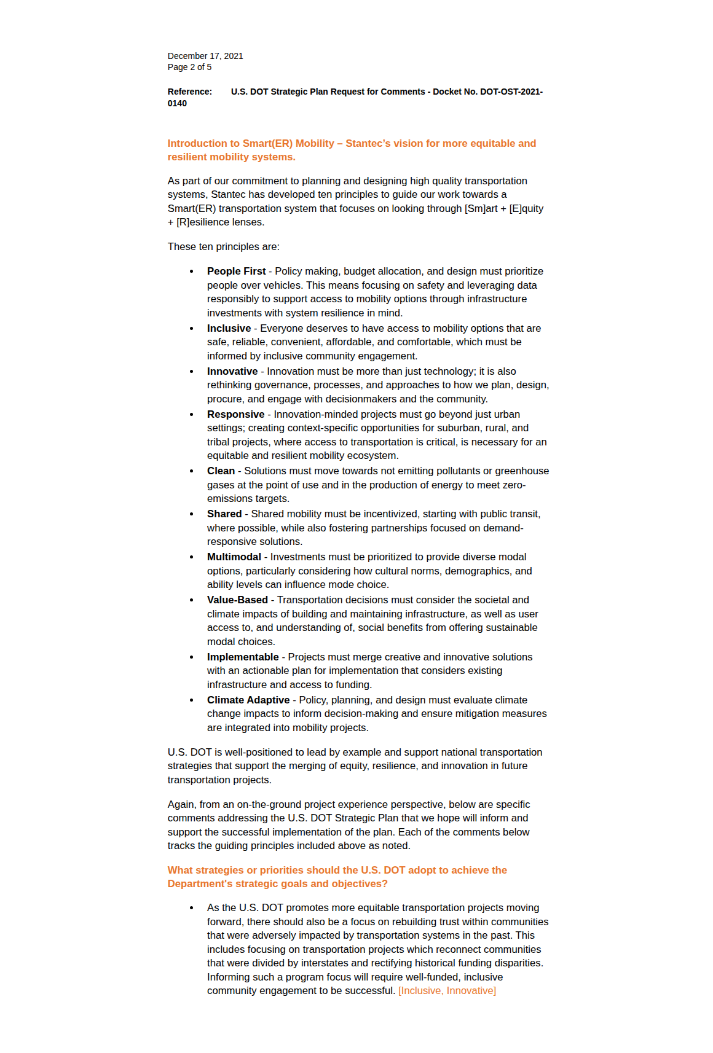December 17, 2021
Page 2 of 5
Reference: U.S. DOT Strategic Plan Request for Comments - Docket No. DOT-OST-2021-0140
Introduction to Smart(ER) Mobility – Stantec’s vision for more equitable and resilient mobility systems.
As part of our commitment to planning and designing high quality transportation systems, Stantec has developed ten principles to guide our work towards a Smart(ER) transportation system that focuses on looking through [Sm]art + [E]quity + [R]esilience lenses.
These ten principles are:
People First - Policy making, budget allocation, and design must prioritize people over vehicles. This means focusing on safety and leveraging data responsibly to support access to mobility options through infrastructure investments with system resilience in mind.
Inclusive - Everyone deserves to have access to mobility options that are safe, reliable, convenient, affordable, and comfortable, which must be informed by inclusive community engagement.
Innovative - Innovation must be more than just technology; it is also rethinking governance, processes, and approaches to how we plan, design, procure, and engage with decisionmakers and the community.
Responsive - Innovation-minded projects must go beyond just urban settings; creating context-specific opportunities for suburban, rural, and tribal projects, where access to transportation is critical, is necessary for an equitable and resilient mobility ecosystem.
Clean - Solutions must move towards not emitting pollutants or greenhouse gases at the point of use and in the production of energy to meet zero-emissions targets.
Shared - Shared mobility must be incentivized, starting with public transit, where possible, while also fostering partnerships focused on demand-responsive solutions.
Multimodal - Investments must be prioritized to provide diverse modal options, particularly considering how cultural norms, demographics, and ability levels can influence mode choice.
Value-Based - Transportation decisions must consider the societal and climate impacts of building and maintaining infrastructure, as well as user access to, and understanding of, social benefits from offering sustainable modal choices.
Implementable - Projects must merge creative and innovative solutions with an actionable plan for implementation that considers existing infrastructure and access to funding.
Climate Adaptive - Policy, planning, and design must evaluate climate change impacts to inform decision-making and ensure mitigation measures are integrated into mobility projects.
U.S. DOT is well-positioned to lead by example and support national transportation strategies that support the merging of equity, resilience, and innovation in future transportation projects.
Again, from an on-the-ground project experience perspective, below are specific comments addressing the U.S. DOT Strategic Plan that we hope will inform and support the successful implementation of the plan. Each of the comments below tracks the guiding principles included above as noted.
What strategies or priorities should the U.S. DOT adopt to achieve the Department's strategic goals and objectives?
As the U.S. DOT promotes more equitable transportation projects moving forward, there should also be a focus on rebuilding trust within communities that were adversely impacted by transportation systems in the past. This includes focusing on transportation projects which reconnect communities that were divided by interstates and rectifying historical funding disparities. Informing such a program focus will require well-funded, inclusive community engagement to be successful. [Inclusive, Innovative]